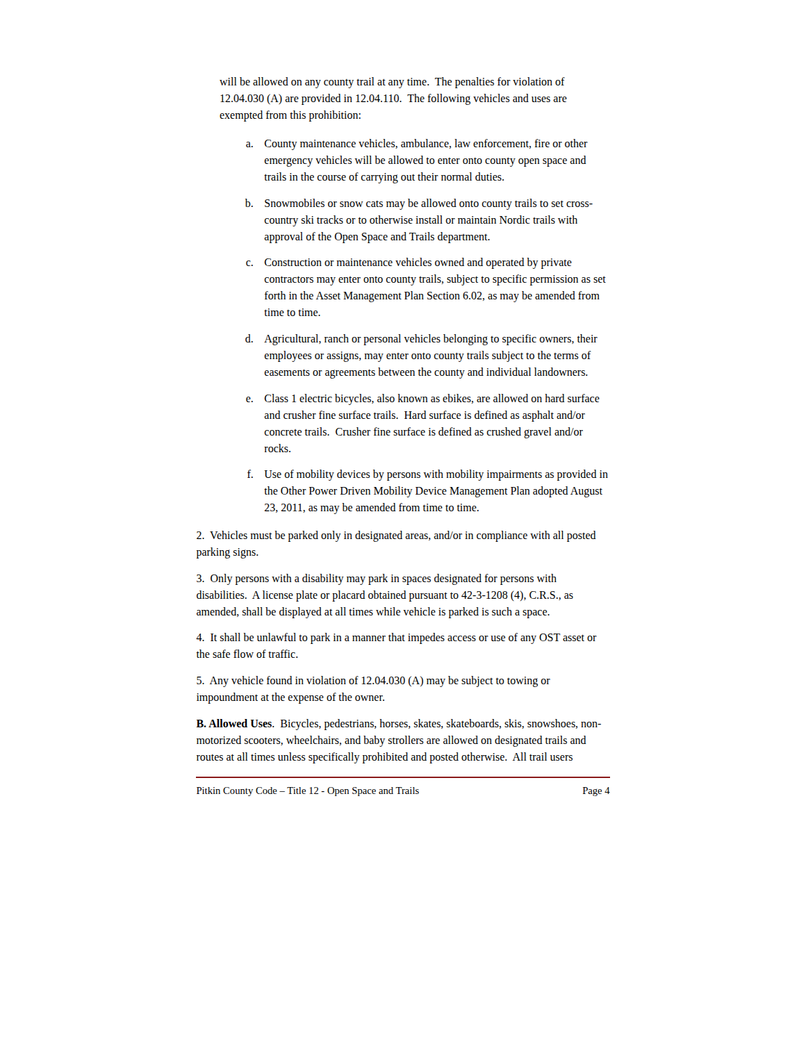will be allowed on any county trail at any time. The penalties for violation of 12.04.030 (A) are provided in 12.04.110. The following vehicles and uses are exempted from this prohibition:
County maintenance vehicles, ambulance, law enforcement, fire or other emergency vehicles will be allowed to enter onto county open space and trails in the course of carrying out their normal duties.
Snowmobiles or snow cats may be allowed onto county trails to set cross-country ski tracks or to otherwise install or maintain Nordic trails with approval of the Open Space and Trails department.
Construction or maintenance vehicles owned and operated by private contractors may enter onto county trails, subject to specific permission as set forth in the Asset Management Plan Section 6.02, as may be amended from time to time.
Agricultural, ranch or personal vehicles belonging to specific owners, their employees or assigns, may enter onto county trails subject to the terms of easements or agreements between the county and individual landowners.
Class 1 electric bicycles, also known as ebikes, are allowed on hard surface and crusher fine surface trails. Hard surface is defined as asphalt and/or concrete trails. Crusher fine surface is defined as crushed gravel and/or rocks.
Use of mobility devices by persons with mobility impairments as provided in the Other Power Driven Mobility Device Management Plan adopted August 23, 2011, as may be amended from time to time.
2. Vehicles must be parked only in designated areas, and/or in compliance with all posted parking signs.
3. Only persons with a disability may park in spaces designated for persons with disabilities. A license plate or placard obtained pursuant to 42-3-1208 (4), C.R.S., as amended, shall be displayed at all times while vehicle is parked is such a space.
4. It shall be unlawful to park in a manner that impedes access or use of any OST asset or the safe flow of traffic.
5. Any vehicle found in violation of 12.04.030 (A) may be subject to towing or impoundment at the expense of the owner.
B. Allowed Uses. Bicycles, pedestrians, horses, skates, skateboards, skis, snowshoes, non-motorized scooters, wheelchairs, and baby strollers are allowed on designated trails and routes at all times unless specifically prohibited and posted otherwise. All trail users
Pitkin County Code – Title 12 - Open Space and Trails Page 4